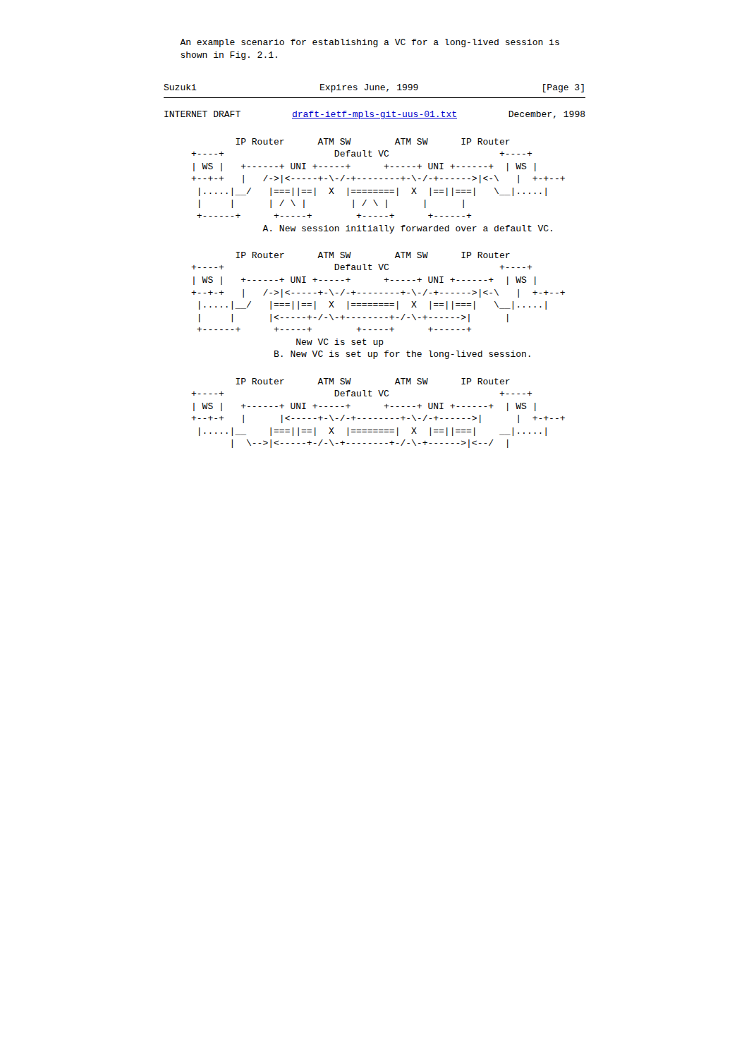An example scenario for establishing a VC for a long-lived session is
shown in Fig. 2.1.
Suzuki Expires June, 1999 [Page 3]
INTERNET DRAFT draft-ietf-mpls-git-uus-01.txt December, 1998
             IP Router      ATM SW        ATM SW      IP Router
     +----+                    Default VC                    +----+
     | WS |   +------+ UNI +-----+      +-----+ UNI +------+  | WS |
     +--+-+   |   /->|<-----+-\-/-+--------+-\-/-+------>|<-\   |  +-+--+
      |.....|__/   |===||==|  X  |========|  X  |==||===|   \__|.....|
      |     |      | / \ |        | / \ |      |      |
      +------+      +-----+        +-----+      +------+
A. New session initially forwarded over a default VC.
             IP Router      ATM SW        ATM SW      IP Router
     +----+                    Default VC                    +----+
     | WS |   +------+ UNI +-----+      +-----+ UNI +------+  | WS |
     +--+-+   |   /->|<-----+-\-/-+--------+-\-/-+------>|<-\   |  +-+--+
      |.....|__/   |===||==|  X  |========|  X  |==||===|   \__|.....|
      |     |      |<-----+-/-\-+--------+-/-\-+------>|      |
      +------+      +-----+        +-----+      +------+
                        New VC is set up
B. New VC is set up for the long-lived session.
             IP Router      ATM SW        ATM SW      IP Router
     +----+                    Default VC                    +----+
     | WS |   +------+ UNI +-----+      +-----+ UNI +------+  | WS |
     +--+-+   |      |<-----+-\-/-+--------+-\-/-+------>|      |  +-+--+
      |.....|__    |===||==|  X  |========|  X  |==||===|    __|.....|
            |  \-->|<-----+-/-\-+--------+-/-\-+------>|<--/  |